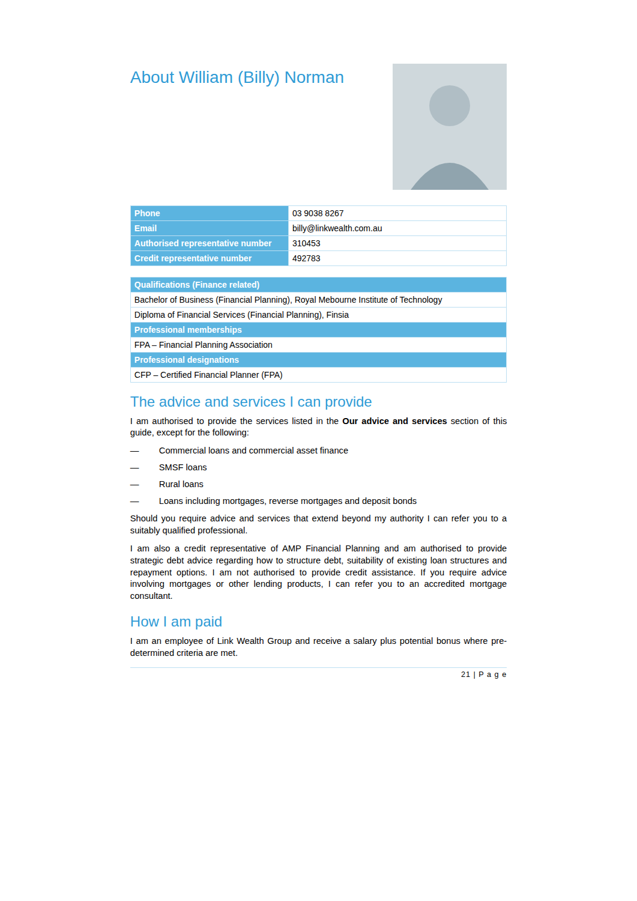About William (Billy) Norman
| Phone | 03 9038 8267 |
| Email | billy@linkwealth.com.au |
| Authorised representative number | 310453 |
| Credit representative number | 492783 |
| Qualifications (Finance related) |
| Bachelor of Business (Financial Planning), Royal Mebourne Institute of Technology |
| Diploma of Financial Services (Financial Planning), Finsia |
| Professional memberships |
| FPA – Financial Planning Association |
| Professional designations |
| CFP – Certified Financial Planner (FPA) |
The advice and services I can provide
I am authorised to provide the services listed in the Our advice and services section of this guide, except for the following:
Commercial loans and commercial asset finance
SMSF loans
Rural loans
Loans including mortgages, reverse mortgages and deposit bonds
Should you require advice and services that extend beyond my authority I can refer you to a suitably qualified professional.
I am also a credit representative of AMP Financial Planning and am authorised to provide strategic debt advice regarding how to structure debt, suitability of existing loan structures and repayment options. I am not authorised to provide credit assistance. If you require advice involving mortgages or other lending products, I can refer you to an accredited mortgage consultant.
How I am paid
I am an employee of Link Wealth Group and receive a salary plus potential bonus where pre-determined criteria are met.
21 | P a g e